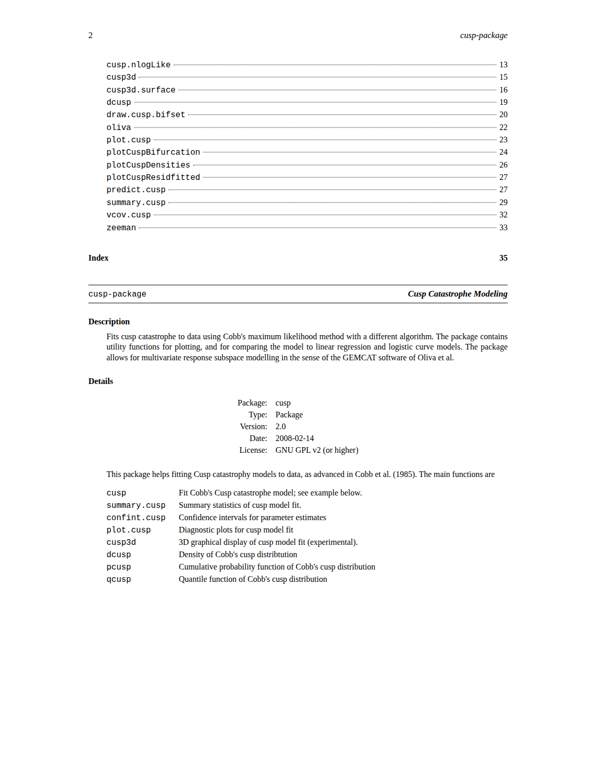2 cusp-package
cusp.nlogLike 13
cusp3d 15
cusp3d.surface 16
dcusp 19
draw.cusp.bifset 20
oliva 22
plot.cusp 23
plotCuspBifurcation 24
plotCuspDensities 26
plotCuspResidfitted 27
predict.cusp 27
summary.cusp 29
vcov.cusp 32
zeeman 33
Index 35
cusp-package Cusp Catastrophe Modeling
Description
Fits cusp catastrophe to data using Cobb's maximum likelihood method with a different algorithm. The package contains utility functions for plotting, and for comparing the model to linear regression and logistic curve models. The package allows for multivariate response subspace modelling in the sense of the GEMCAT software of Oliva et al.
Details
| Package: | cusp |
| Type: | Package |
| Version: | 2.0 |
| Date: | 2008-02-14 |
| License: | GNU GPL v2 (or higher) |
This package helps fitting Cusp catastrophy models to data, as advanced in Cobb et al. (1985). The main functions are
| cusp | Fit Cobb's Cusp catastrophe model; see example below. |
| summary.cusp | Summary statistics of cusp model fit. |
| confint.cusp | Confidence intervals for parameter estimates |
| plot.cusp | Diagnostic plots for cusp model fit |
| cusp3d | 3D graphical display of cusp model fit (experimental). |
| dcusp | Density of Cobb's cusp distribtution |
| pcusp | Cumulative probability function of Cobb's cusp distribution |
| qcusp | Quantile function of Cobb's cusp distribution |